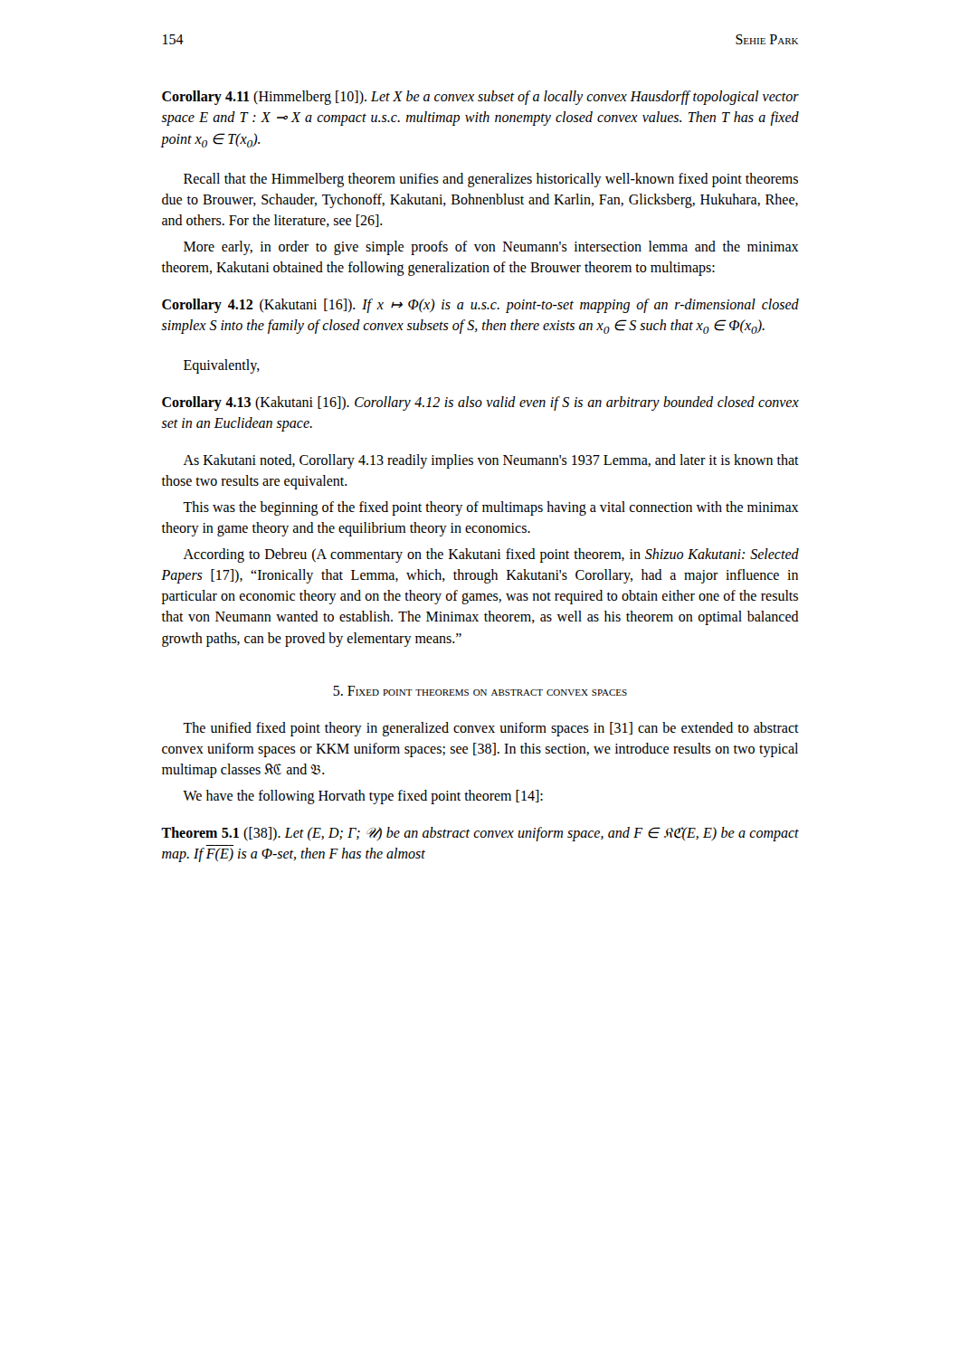154 Sehie Park
Corollary 4.11 (Himmelberg [10]). Let X be a convex subset of a locally convex Hausdorff topological vector space E and T : X ⊸ X a compact u.s.c. multimap with nonempty closed convex values. Then T has a fixed point x0 ∈ T(x0).
Recall that the Himmelberg theorem unifies and generalizes historically well-known fixed point theorems due to Brouwer, Schauder, Tychonoff, Kakutani, Bohnenblust and Karlin, Fan, Glicksberg, Hukuhara, Rhee, and others. For the literature, see [26].
More early, in order to give simple proofs of von Neumann's intersection lemma and the minimax theorem, Kakutani obtained the following generalization of the Brouwer theorem to multimaps:
Corollary 4.12 (Kakutani [16]). If x ↦ Φ(x) is a u.s.c. point-to-set mapping of an r-dimensional closed simplex S into the family of closed convex subsets of S, then there exists an x0 ∈ S such that x0 ∈ Φ(x0).
Equivalently,
Corollary 4.13 (Kakutani [16]). Corollary 4.12 is also valid even if S is an arbitrary bounded closed convex set in an Euclidean space.
As Kakutani noted, Corollary 4.13 readily implies von Neumann's 1937 Lemma, and later it is known that those two results are equivalent.
This was the beginning of the fixed point theory of multimaps having a vital connection with the minimax theory in game theory and the equilibrium theory in economics.
According to Debreu (A commentary on the Kakutani fixed point theorem, in Shizuo Kakutani: Selected Papers [17]), “Ironically that Lemma, which, through Kakutani's Corollary, had a major influence in particular on economic theory and on the theory of games, was not required to obtain either one of the results that von Neumann wanted to establish. The Minimax theorem, as well as his theorem on optimal balanced growth paths, can be proved by elementary means.”
5. Fixed point theorems on abstract convex spaces
The unified fixed point theory in generalized convex uniform spaces in [31] can be extended to abstract convex uniform spaces or KKM uniform spaces; see [38]. In this section, we introduce results on two typical multimap classes 𝔎ℭ and 𝔅.
We have the following Horvath type fixed point theorem [14]:
Theorem 5.1 ([38]). Let (E, D; Γ; 𝒰) be an abstract convex uniform space, and F ∈ 𝔎ℭ(E, E) be a compact map. If F(E) is a Φ-set, then F has the almost